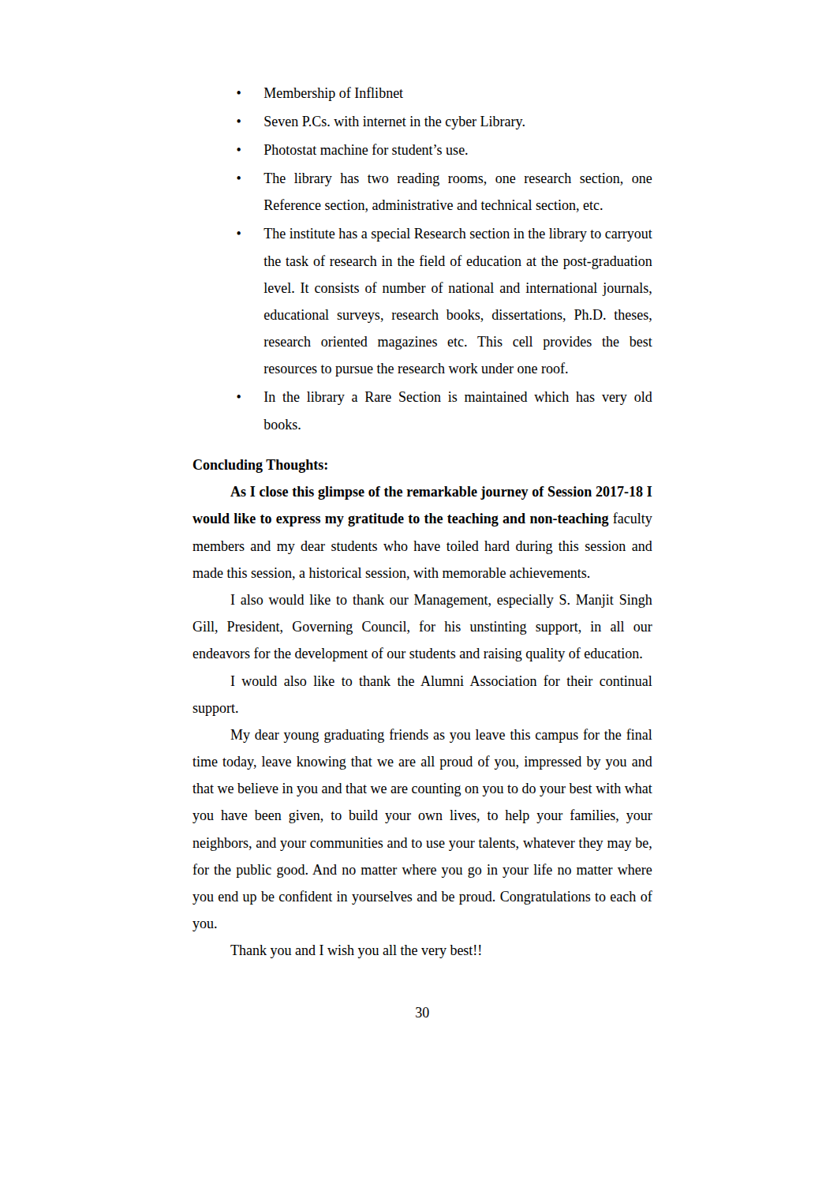Membership of Inflibnet
Seven P.Cs. with internet in the cyber Library.
Photostat machine for student’s use.
The library has two reading rooms, one research section, one Reference section, administrative and technical section, etc.
The institute has a special Research section in the library to carryout the task of research in the field of education at the post-graduation level. It consists of number of national and international journals, educational surveys, research books, dissertations, Ph.D. theses, research oriented magazines etc. This cell provides the best resources to pursue the research work under one roof.
In the library a Rare Section is maintained which has very old books.
Concluding Thoughts:
As I close this glimpse of the remarkable journey of Session 2017-18 I would like to express my gratitude to the teaching and non-teaching faculty members and my dear students who have toiled hard during this session and made this session, a historical session, with memorable achievements.
I also would like to thank our Management, especially S. Manjit Singh Gill, President, Governing Council, for his unstinting support, in all our endeavors for the development of our students and raising quality of education.
I would also like to thank the Alumni Association for their continual support.
My dear young graduating friends as you leave this campus for the final time today, leave knowing that we are all proud of you, impressed by you and that we believe in you and that we are counting on you to do your best with what you have been given, to build your own lives, to help your families, your neighbors, and your communities and to use your talents, whatever they may be, for the public good. And no matter where you go in your life no matter where you end up be confident in yourselves and be proud. Congratulations to each of you.
Thank you and I wish you all the very best!!
30